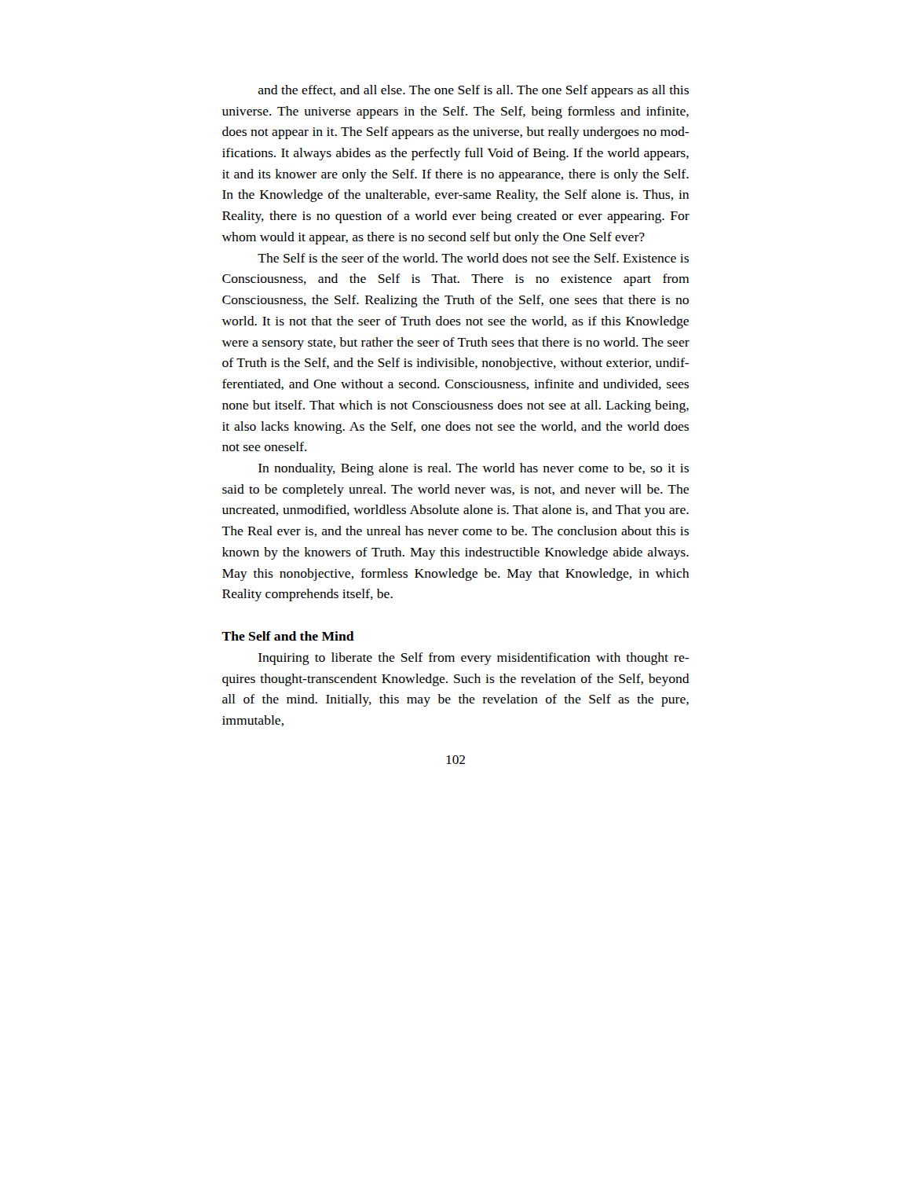and the effect, and all else. The one Self is all. The one Self appears as all this universe. The universe appears in the Self. The Self, being formless and infinite, does not appear in it. The Self appears as the universe, but really undergoes no modifications. It always abides as the perfectly full Void of Being. If the world appears, it and its knower are only the Self. If there is no appearance, there is only the Self. In the Knowledge of the unalterable, ever-same Reality, the Self alone is. Thus, in Reality, there is no question of a world ever being created or ever appearing. For whom would it appear, as there is no second self but only the One Self ever?
The Self is the seer of the world. The world does not see the Self. Existence is Consciousness, and the Self is That. There is no existence apart from Consciousness, the Self. Realizing the Truth of the Self, one sees that there is no world. It is not that the seer of Truth does not see the world, as if this Knowledge were a sensory state, but rather the seer of Truth sees that there is no world. The seer of Truth is the Self, and the Self is indivisible, nonobjective, without exterior, undifferentiated, and One without a second. Consciousness, infinite and undivided, sees none but itself. That which is not Consciousness does not see at all. Lacking being, it also lacks knowing. As the Self, one does not see the world, and the world does not see oneself.
In nonduality, Being alone is real. The world has never come to be, so it is said to be completely unreal. The world never was, is not, and never will be. The uncreated, unmodified, worldless Absolute alone is. That alone is, and That you are. The Real ever is, and the unreal has never come to be. The conclusion about this is known by the knowers of Truth. May this indestructible Knowledge abide always. May this nonobjective, formless Knowledge be. May that Knowledge, in which Reality comprehends itself, be.
The Self and the Mind
Inquiring to liberate the Self from every misidentification with thought requires thought-transcendent Knowledge. Such is the revelation of the Self, beyond all of the mind. Initially, this may be the revelation of the Self as the pure, immutable,
102